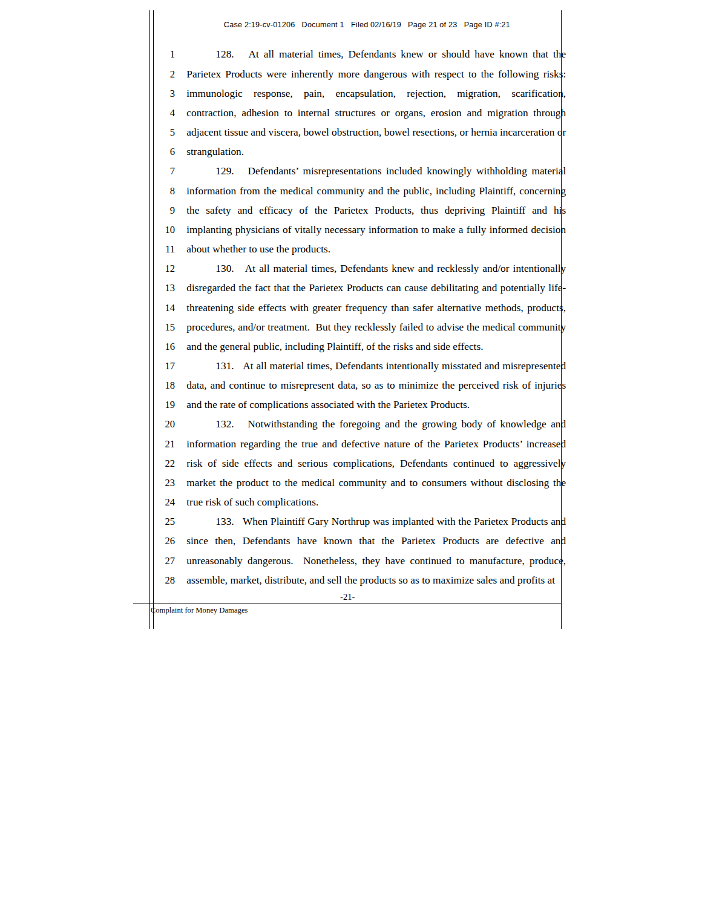Case 2:19-cv-01206 Document 1 Filed 02/16/19 Page 21 of 23 Page ID #:21
1
2
3
4
5
6
7
8
9
10
11
12
13
14
15
16
17
18
19
20
21
22
23
24
25
26
27
28
128. At all material times, Defendants knew or should have known that the Parietex Products were inherently more dangerous with respect to the following risks: immunologic response, pain, encapsulation, rejection, migration, scarification, contraction, adhesion to internal structures or organs, erosion and migration through adjacent tissue and viscera, bowel obstruction, bowel resections, or hernia incarceration or strangulation.
129. Defendants’ misrepresentations included knowingly withholding material information from the medical community and the public, including Plaintiff, concerning the safety and efficacy of the Parietex Products, thus depriving Plaintiff and his implanting physicians of vitally necessary information to make a fully informed decision about whether to use the products.
130. At all material times, Defendants knew and recklessly and/or intentionally disregarded the fact that the Parietex Products can cause debilitating and potentially life-threatening side effects with greater frequency than safer alternative methods, products, procedures, and/or treatment. But they recklessly failed to advise the medical community and the general public, including Plaintiff, of the risks and side effects.
131. At all material times, Defendants intentionally misstated and misrepresented data, and continue to misrepresent data, so as to minimize the perceived risk of injuries and the rate of complications associated with the Parietex Products.
132. Notwithstanding the foregoing and the growing body of knowledge and information regarding the true and defective nature of the Parietex Products’ increased risk of side effects and serious complications, Defendants continued to aggressively market the product to the medical community and to consumers without disclosing the true risk of such complications.
133. When Plaintiff Gary Northrup was implanted with the Parietex Products and since then, Defendants have known that the Parietex Products are defective and unreasonably dangerous. Nonetheless, they have continued to manufacture, produce, assemble, market, distribute, and sell the products so as to maximize sales and profits at
-21-
Complaint for Money Damages